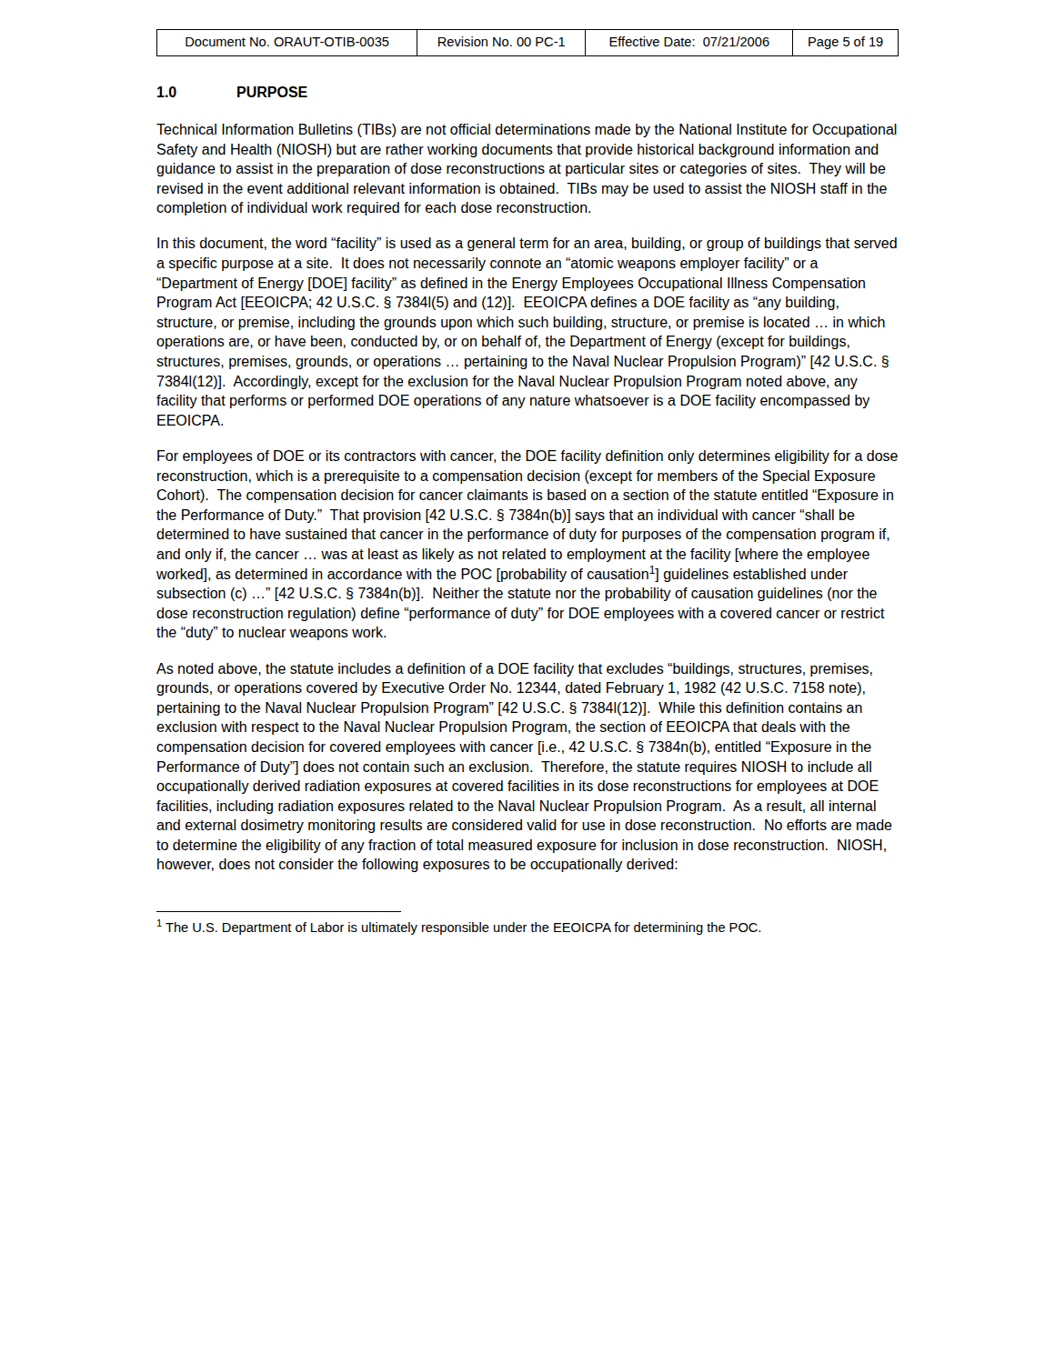| Document No. ORAUT-OTIB-0035 | Revision No. 00 PC-1 | Effective Date: 07/21/2006 | Page 5 of 19 |
1.0 PURPOSE
Technical Information Bulletins (TIBs) are not official determinations made by the National Institute for Occupational Safety and Health (NIOSH) but are rather working documents that provide historical background information and guidance to assist in the preparation of dose reconstructions at particular sites or categories of sites. They will be revised in the event additional relevant information is obtained. TIBs may be used to assist the NIOSH staff in the completion of individual work required for each dose reconstruction.
In this document, the word “facility” is used as a general term for an area, building, or group of buildings that served a specific purpose at a site. It does not necessarily connote an “atomic weapons employer facility” or a “Department of Energy [DOE] facility” as defined in the Energy Employees Occupational Illness Compensation Program Act [EEOICPA; 42 U.S.C. § 7384l(5) and (12)]. EEOICPA defines a DOE facility as “any building, structure, or premise, including the grounds upon which such building, structure, or premise is located … in which operations are, or have been, conducted by, or on behalf of, the Department of Energy (except for buildings, structures, premises, grounds, or operations … pertaining to the Naval Nuclear Propulsion Program)” [42 U.S.C. § 7384l(12)]. Accordingly, except for the exclusion for the Naval Nuclear Propulsion Program noted above, any facility that performs or performed DOE operations of any nature whatsoever is a DOE facility encompassed by EEOICPA.
For employees of DOE or its contractors with cancer, the DOE facility definition only determines eligibility for a dose reconstruction, which is a prerequisite to a compensation decision (except for members of the Special Exposure Cohort). The compensation decision for cancer claimants is based on a section of the statute entitled “Exposure in the Performance of Duty.” That provision [42 U.S.C. § 7384n(b)] says that an individual with cancer “shall be determined to have sustained that cancer in the performance of duty for purposes of the compensation program if, and only if, the cancer … was at least as likely as not related to employment at the facility [where the employee worked], as determined in accordance with the POC [probability of causation1] guidelines established under subsection (c) …” [42 U.S.C. § 7384n(b)]. Neither the statute nor the probability of causation guidelines (nor the dose reconstruction regulation) define “performance of duty” for DOE employees with a covered cancer or restrict the “duty” to nuclear weapons work.
As noted above, the statute includes a definition of a DOE facility that excludes “buildings, structures, premises, grounds, or operations covered by Executive Order No. 12344, dated February 1, 1982 (42 U.S.C. 7158 note), pertaining to the Naval Nuclear Propulsion Program” [42 U.S.C. § 7384l(12)]. While this definition contains an exclusion with respect to the Naval Nuclear Propulsion Program, the section of EEOICPA that deals with the compensation decision for covered employees with cancer [i.e., 42 U.S.C. § 7384n(b), entitled “Exposure in the Performance of Duty”] does not contain such an exclusion. Therefore, the statute requires NIOSH to include all occupationally derived radiation exposures at covered facilities in its dose reconstructions for employees at DOE facilities, including radiation exposures related to the Naval Nuclear Propulsion Program. As a result, all internal and external dosimetry monitoring results are considered valid for use in dose reconstruction. No efforts are made to determine the eligibility of any fraction of total measured exposure for inclusion in dose reconstruction. NIOSH, however, does not consider the following exposures to be occupationally derived:
1 The U.S. Department of Labor is ultimately responsible under the EEOICPA for determining the POC.